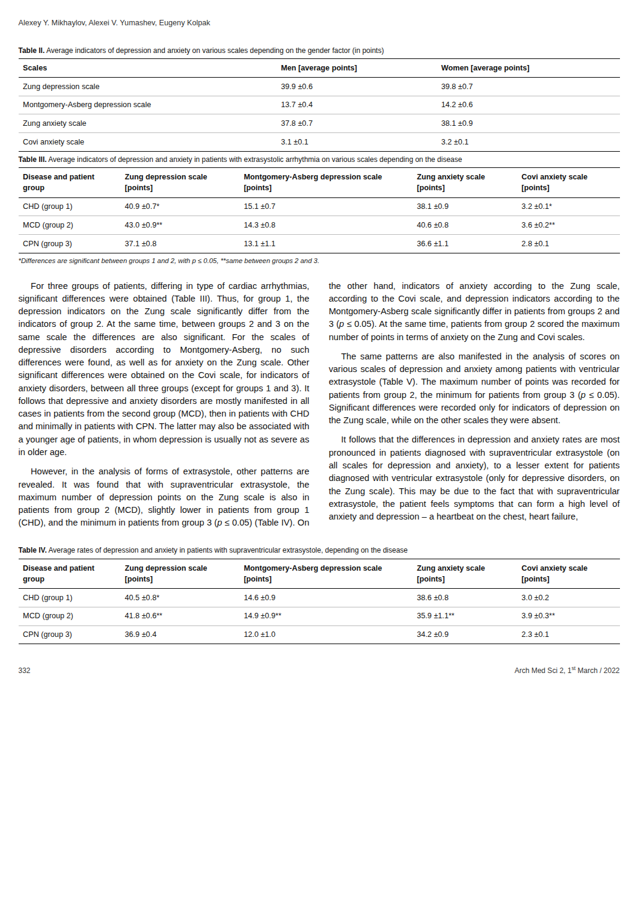Alexey Y. Mikhaylov, Alexei V. Yumashev, Eugeny Kolpak
Table II. Average indicators of depression and anxiety on various scales depending on the gender factor (in points)
| Scales | Men [average points] | Women [average points] |
| --- | --- | --- |
| Zung depression scale | 39.9 ±0.6 | 39.8 ±0.7 |
| Montgomery-Asberg depression scale | 13.7 ±0.4 | 14.2 ±0.6 |
| Zung anxiety scale | 37.8 ±0.7 | 38.1 ±0.9 |
| Covi anxiety scale | 3.1 ±0.1 | 3.2 ±0.1 |
Table III. Average indicators of depression and anxiety in patients with extrasystolic arrhythmia on various scales depending on the disease
| Disease and patient group | Zung depression scale [points] | Montgomery-Asberg depression scale [points] | Zung anxiety scale [points] | Covi anxiety scale [points] |
| --- | --- | --- | --- | --- |
| CHD (group 1) | 40.9 ±0.7* | 15.1 ±0.7 | 38.1 ±0.9 | 3.2 ±0.1* |
| MCD (group 2) | 43.0 ±0.9** | 14.3 ±0.8 | 40.6 ±0.8 | 3.6 ±0.2** |
| CPN (group 3) | 37.1 ±0.8 | 13.1 ±1.1 | 36.6 ±1.1 | 2.8 ±0.1 |
*Differences are significant between groups 1 and 2, with p ≤ 0.05, **same between groups 2 and 3.
For three groups of patients, differing in type of cardiac arrhythmias, significant differences were obtained (Table III). Thus, for group 1, the depression indicators on the Zung scale significantly differ from the indicators of group 2. At the same time, between groups 2 and 3 on the same scale the differences are also significant. For the scales of depressive disorders according to Montgomery-Asberg, no such differences were found, as well as for anxiety on the Zung scale. Other significant differences were obtained on the Covi scale, for indicators of anxiety disorders, between all three groups (except for groups 1 and 3). It follows that depressive and anxiety disorders are mostly manifested in all cases in patients from the second group (MCD), then in patients with CHD and minimally in patients with CPN. The latter may also be associated with a younger age of patients, in whom depression is usually not as severe as in older age.
However, in the analysis of forms of extrasystole, other patterns are revealed. It was found that with supraventricular extrasystole, the maximum number of depression points on the Zung scale is also in patients from group 2 (MCD), slightly lower in patients from group 1 (CHD), and the minimum in patients from group 3 (p ≤ 0.05) (Table IV). On the other hand, indicators of anxiety according to the Zung scale, according to the Covi scale, and depression indicators according to the Montgomery-Asberg scale significantly differ in patients from groups 2 and 3 (p ≤ 0.05). At the same time, patients from group 2 scored the maximum number of points in terms of anxiety on the Zung and Covi scales.
The same patterns are also manifested in the analysis of scores on various scales of depression and anxiety among patients with ventricular extrasystole (Table V). The maximum number of points was recorded for patients from group 2, the minimum for patients from group 3 (p ≤ 0.05). Significant differences were recorded only for indicators of depression on the Zung scale, while on the other scales they were absent.
It follows that the differences in depression and anxiety rates are most pronounced in patients diagnosed with supraventricular extrasystole (on all scales for depression and anxiety), to a lesser extent for patients diagnosed with ventricular extrasystole (only for depressive disorders, on the Zung scale). This may be due to the fact that with supraventricular extrasystole, the patient feels symptoms that can form a high level of anxiety and depression – a heartbeat on the chest, heart failure,
Table IV. Average rates of depression and anxiety in patients with supraventricular extrasystole, depending on the disease
| Disease and patient group | Zung depression scale [points] | Montgomery-Asberg depression scale [points] | Zung anxiety scale [points] | Covi anxiety scale [points] |
| --- | --- | --- | --- | --- |
| CHD (group 1) | 40.5 ±0.8* | 14.6 ±0.9 | 38.6 ±0.8 | 3.0 ±0.2 |
| MCD (group 2) | 41.8 ±0.6** | 14.9 ±0.9** | 35.9 ±1.1** | 3.9 ±0.3** |
| CPN (group 3) | 36.9 ±0.4 | 12.0 ±1.0 | 34.2 ±0.9 | 2.3 ±0.1 |
332 Arch Med Sci 2, 1st March / 2022